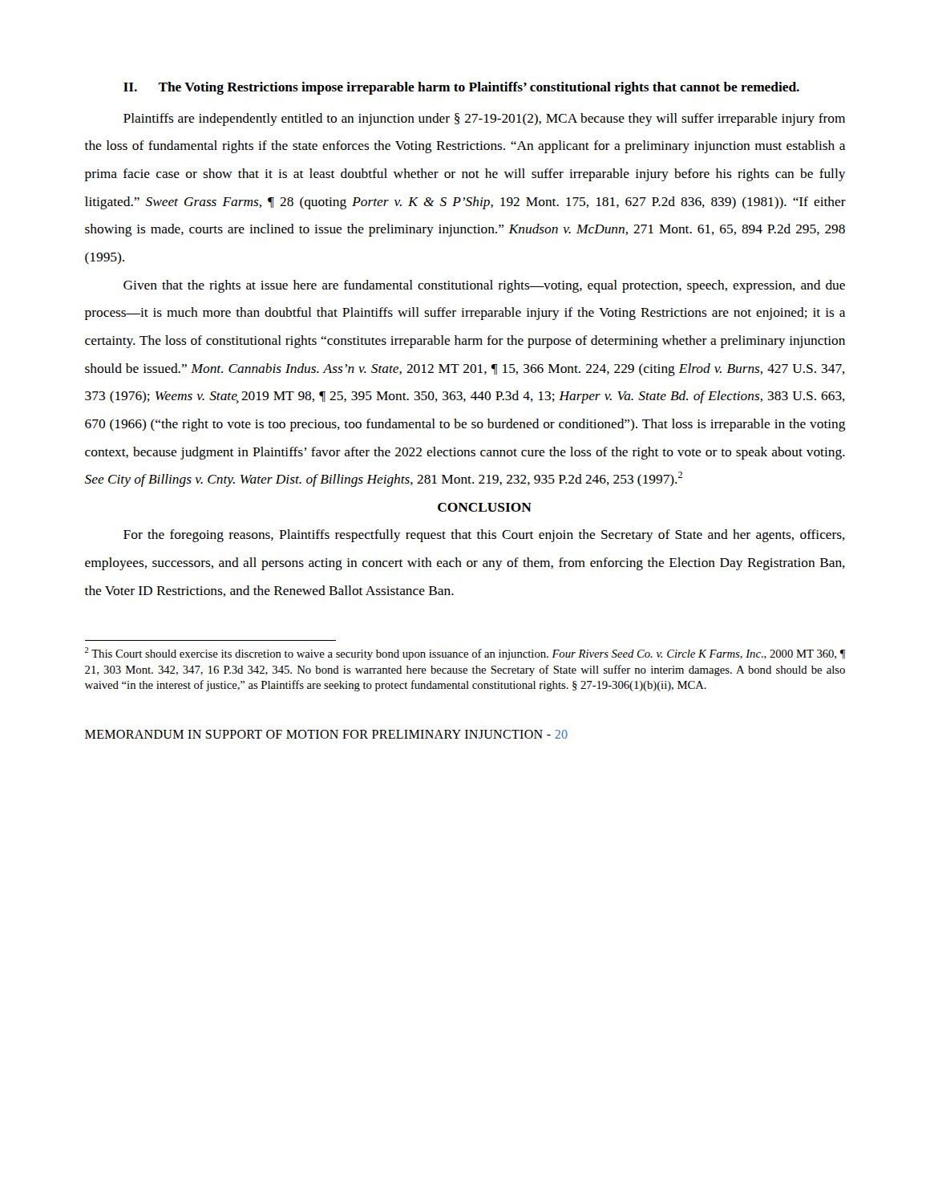II. The Voting Restrictions impose irreparable harm to Plaintiffs’ constitutional rights that cannot be remedied.
Plaintiffs are independently entitled to an injunction under § 27-19-201(2), MCA because they will suffer irreparable injury from the loss of fundamental rights if the state enforces the Voting Restrictions. “An applicant for a preliminary injunction must establish a prima facie case or show that it is at least doubtful whether or not he will suffer irreparable injury before his rights can be fully litigated.” Sweet Grass Farms, ¶ 28 (quoting Porter v. K & S P’Ship, 192 Mont. 175, 181, 627 P.2d 836, 839) (1981)). “If either showing is made, courts are inclined to issue the preliminary injunction.” Knudson v. McDunn, 271 Mont. 61, 65, 894 P.2d 295, 298 (1995).
Given that the rights at issue here are fundamental constitutional rights—voting, equal protection, speech, expression, and due process—it is much more than doubtful that Plaintiffs will suffer irreparable injury if the Voting Restrictions are not enjoined; it is a certainty. The loss of constitutional rights “constitutes irreparable harm for the purpose of determining whether a preliminary injunction should be issued.” Mont. Cannabis Indus. Ass’n v. State, 2012 MT 201, ¶ 15, 366 Mont. 224, 229 (citing Elrod v. Burns, 427 U.S. 347, 373 (1976); Weems v. Statȩ 2019 MT 98, ¶ 25, 395 Mont. 350, 363, 440 P.3d 4, 13; Harper v. Va. State Bd. of Elections, 383 U.S. 663, 670 (1966) (“the right to vote is too precious, too fundamental to be so burdened or conditioned”). That loss is irreparable in the voting context, because judgment in Plaintiffs’ favor after the 2022 elections cannot cure the loss of the right to vote or to speak about voting. See City of Billings v. Cnty. Water Dist. of Billings Heights, 281 Mont. 219, 232, 935 P.2d 246, 253 (1997).2
CONCLUSION
For the foregoing reasons, Plaintiffs respectfully request that this Court enjoin the Secretary of State and her agents, officers, employees, successors, and all persons acting in concert with each or any of them, from enforcing the Election Day Registration Ban, the Voter ID Restrictions, and the Renewed Ballot Assistance Ban.
2 This Court should exercise its discretion to waive a security bond upon issuance of an injunction. Four Rivers Seed Co. v. Circle K Farms, Inc., 2000 MT 360, ¶ 21, 303 Mont. 342, 347, 16 P.3d 342, 345. No bond is warranted here because the Secretary of State will suffer no interim damages. A bond should be also waived “in the interest of justice,” as Plaintiffs are seeking to protect fundamental constitutional rights. § 27-19-306(1)(b)(ii), MCA.
MEMORANDUM IN SUPPORT OF MOTION FOR PRELIMINARY INJUNCTION - 20